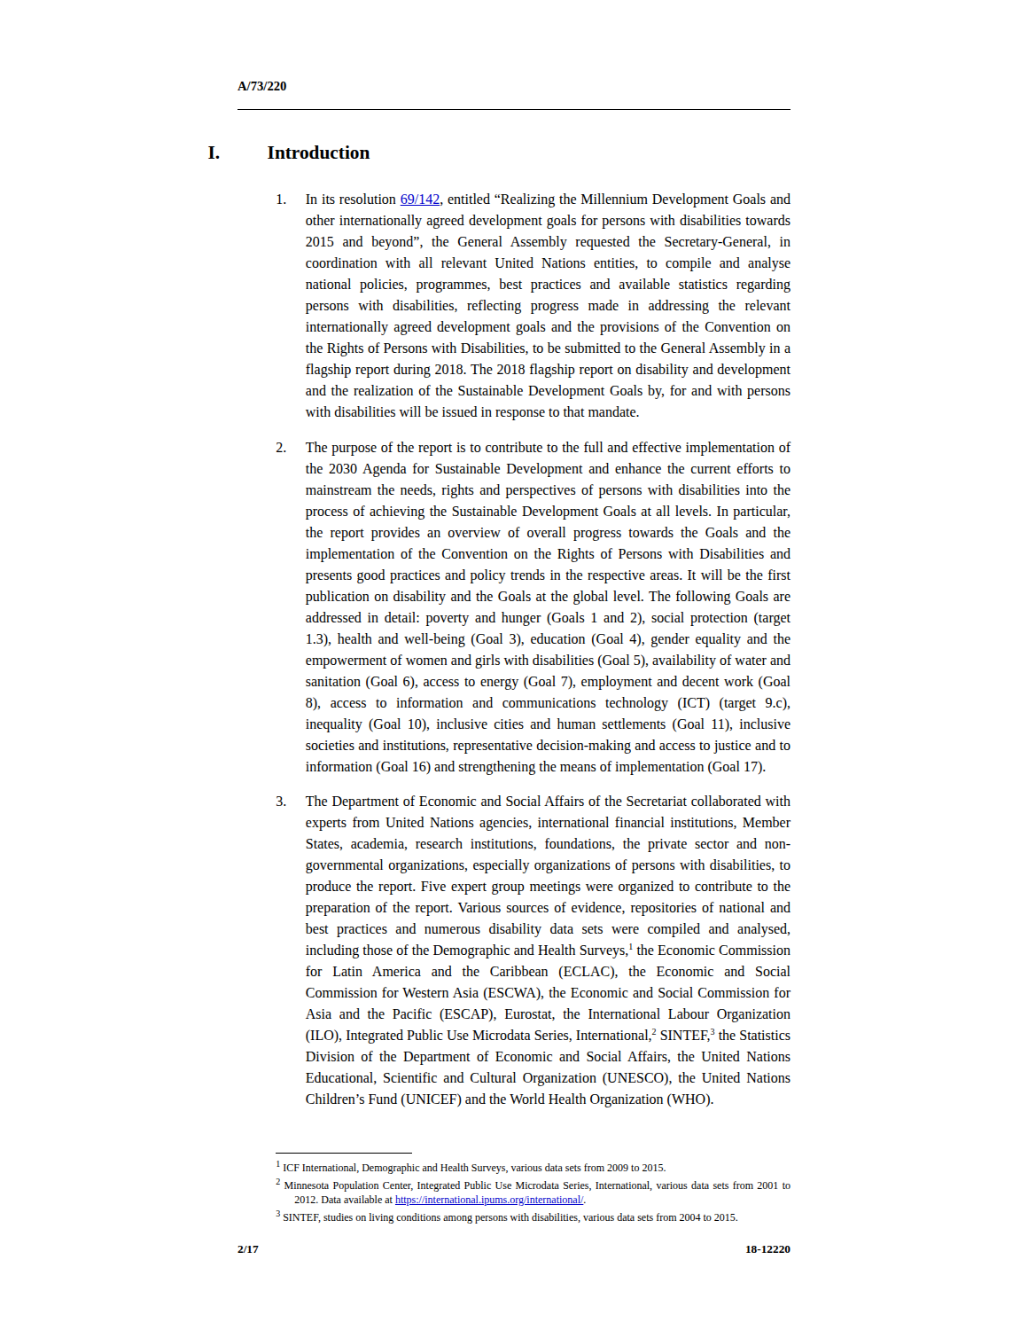A/73/220
I. Introduction
1. In its resolution 69/142, entitled “Realizing the Millennium Development Goals and other internationally agreed development goals for persons with disabilities towards 2015 and beyond”, the General Assembly requested the Secretary-General, in coordination with all relevant United Nations entities, to compile and analyse national policies, programmes, best practices and available statistics regarding persons with disabilities, reflecting progress made in addressing the relevant internationally agreed development goals and the provisions of the Convention on the Rights of Persons with Disabilities, to be submitted to the General Assembly in a flagship report during 2018. The 2018 flagship report on disability and development and the realization of the Sustainable Development Goals by, for and with persons with disabilities will be issued in response to that mandate.
2. The purpose of the report is to contribute to the full and effective implementation of the 2030 Agenda for Sustainable Development and enhance the current efforts to mainstream the needs, rights and perspectives of persons with disabilities into the process of achieving the Sustainable Development Goals at all levels. In particular, the report provides an overview of overall progress towards the Goals and the implementation of the Convention on the Rights of Persons with Disabilities and presents good practices and policy trends in the respective areas. It will be the first publication on disability and the Goals at the global level. The following Goals are addressed in detail: poverty and hunger (Goals 1 and 2), social protection (target 1.3), health and well-being (Goal 3), education (Goal 4), gender equality and the empowerment of women and girls with disabilities (Goal 5), availability of water and sanitation (Goal 6), access to energy (Goal 7), employment and decent work (Goal 8), access to information and communications technology (ICT) (target 9.c), inequality (Goal 10), inclusive cities and human settlements (Goal 11), inclusive societies and institutions, representative decision-making and access to justice and to information (Goal 16) and strengthening the means of implementation (Goal 17).
3. The Department of Economic and Social Affairs of the Secretariat collaborated with experts from United Nations agencies, international financial institutions, Member States, academia, research institutions, foundations, the private sector and non-governmental organizations, especially organizations of persons with disabilities, to produce the report. Five expert group meetings were organized to contribute to the preparation of the report. Various sources of evidence, repositories of national and best practices and numerous disability data sets were compiled and analysed, including those of the Demographic and Health Surveys,1 the Economic Commission for Latin America and the Caribbean (ECLAC), the Economic and Social Commission for Western Asia (ESCWA), the Economic and Social Commission for Asia and the Pacific (ESCAP), Eurostat, the International Labour Organization (ILO), Integrated Public Use Microdata Series, International,2 SINTEF,3 the Statistics Division of the Department of Economic and Social Affairs, the United Nations Educational, Scientific and Cultural Organization (UNESCO), the United Nations Children’s Fund (UNICEF) and the World Health Organization (WHO).
1 ICF International, Demographic and Health Surveys, various data sets from 2009 to 2015.
2 Minnesota Population Center, Integrated Public Use Microdata Series, International, various data sets from 2001 to 2012. Data available at https://international.ipums.org/international/.
3 SINTEF, studies on living conditions among persons with disabilities, various data sets from 2004 to 2015.
2/17 18-12220